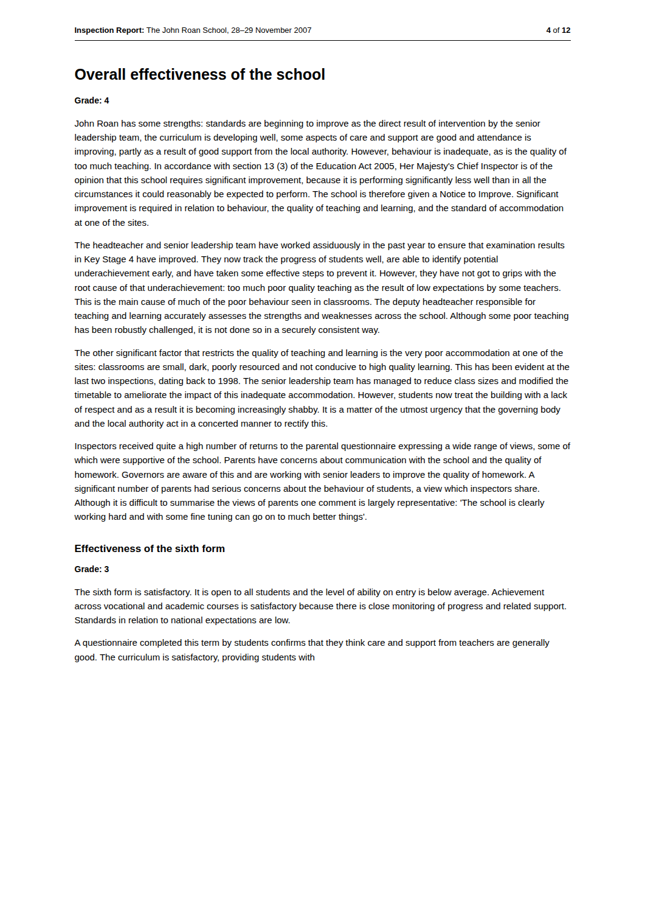Inspection Report: The John Roan School, 28–29 November 2007
4 of 12
Overall effectiveness of the school
Grade: 4
John Roan has some strengths: standards are beginning to improve as the direct result of intervention by the senior leadership team, the curriculum is developing well, some aspects of care and support are good and attendance is improving, partly as a result of good support from the local authority. However, behaviour is inadequate, as is the quality of too much teaching. In accordance with section 13 (3) of the Education Act 2005, Her Majesty's Chief Inspector is of the opinion that this school requires significant improvement, because it is performing significantly less well than in all the circumstances it could reasonably be expected to perform. The school is therefore given a Notice to Improve. Significant improvement is required in relation to behaviour, the quality of teaching and learning, and the standard of accommodation at one of the sites.
The headteacher and senior leadership team have worked assiduously in the past year to ensure that examination results in Key Stage 4 have improved. They now track the progress of students well, are able to identify potential underachievement early, and have taken some effective steps to prevent it. However, they have not got to grips with the root cause of that underachievement: too much poor quality teaching as the result of low expectations by some teachers. This is the main cause of much of the poor behaviour seen in classrooms. The deputy headteacher responsible for teaching and learning accurately assesses the strengths and weaknesses across the school. Although some poor teaching has been robustly challenged, it is not done so in a securely consistent way.
The other significant factor that restricts the quality of teaching and learning is the very poor accommodation at one of the sites: classrooms are small, dark, poorly resourced and not conducive to high quality learning. This has been evident at the last two inspections, dating back to 1998. The senior leadership team has managed to reduce class sizes and modified the timetable to ameliorate the impact of this inadequate accommodation. However, students now treat the building with a lack of respect and as a result it is becoming increasingly shabby. It is a matter of the utmost urgency that the governing body and the local authority act in a concerted manner to rectify this.
Inspectors received quite a high number of returns to the parental questionnaire expressing a wide range of views, some of which were supportive of the school. Parents have concerns about communication with the school and the quality of homework. Governors are aware of this and are working with senior leaders to improve the quality of homework. A significant number of parents had serious concerns about the behaviour of students, a view which inspectors share. Although it is difficult to summarise the views of parents one comment is largely representative: 'The school is clearly working hard and with some fine tuning can go on to much better things'.
Effectiveness of the sixth form
Grade: 3
The sixth form is satisfactory. It is open to all students and the level of ability on entry is below average. Achievement across vocational and academic courses is satisfactory because there is close monitoring of progress and related support. Standards in relation to national expectations are low.
A questionnaire completed this term by students confirms that they think care and support from teachers are generally good. The curriculum is satisfactory, providing students with